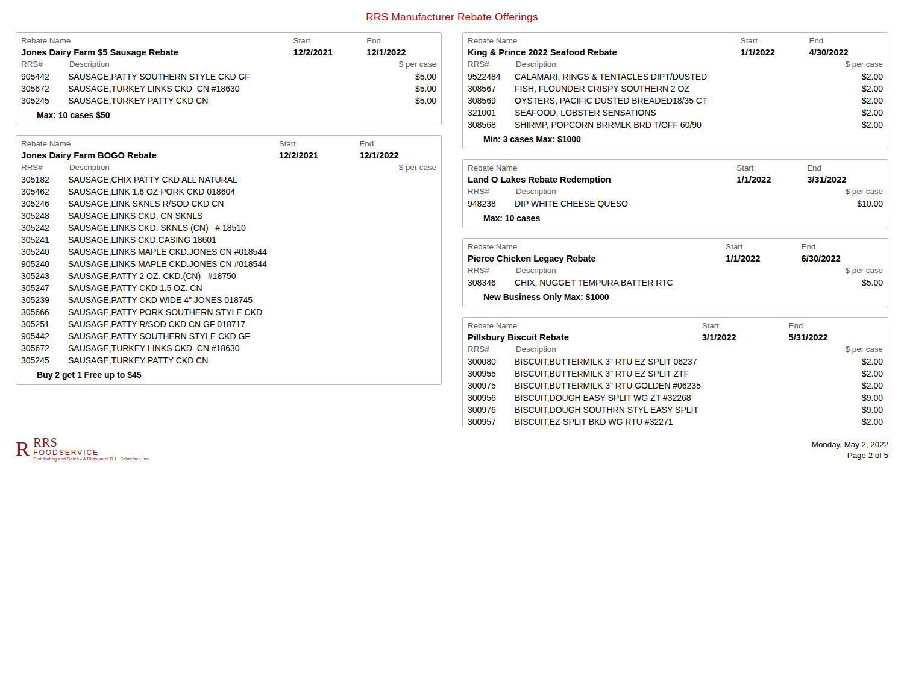RRS Manufacturer Rebate Offerings
| Rebate Name | Start | End |
| Jones Dairy Farm $5 Sausage Rebate | 12/2/2021 | 12/1/2022 |
| RRS# Description | | $ per case |
| 905442 | SAUSAGE,PATTY SOUTHERN STYLE CKD GF | $5.00 |
| 305672 | SAUSAGE,TURKEY LINKS CKD CN #18630 | $5.00 |
| 305245 | SAUSAGE,TURKEY PATTY CKD CN | $5.00 |
Max: 10 cases $50
| Rebate Name | Start | End |
| Jones Dairy Farm BOGO Rebate | 12/2/2021 | 12/1/2022 |
| RRS# Description | | $ per case |
| 305182 | SAUSAGE,CHIX PATTY CKD ALL NATURAL | |
| 305462 | SAUSAGE,LINK 1.6 OZ PORK CKD 018604 | |
| 305246 | SAUSAGE,LINK SKNLS R/SOD CKD CN | |
| 305248 | SAUSAGE,LINKS CKD. CN SKNLS | |
| 305242 | SAUSAGE,LINKS CKD. SKNLS (CN) # 18510 | |
| 305241 | SAUSAGE,LINKS CKD.CASING 18601 | |
| 305240 | SAUSAGE,LINKS MAPLE CKD.JONES CN #018544 | |
| 905240 | SAUSAGE,LINKS MAPLE CKD.JONES CN #018544 | |
| 305243 | SAUSAGE,PATTY 2 OZ. CKD.(CN) #18750 | |
| 305247 | SAUSAGE,PATTY CKD 1.5 OZ. CN | |
| 305239 | SAUSAGE,PATTY CKD WIDE 4" JONES 018745 | |
| 305666 | SAUSAGE,PATTY PORK SOUTHERN STYLE CKD | |
| 305251 | SAUSAGE,PATTY R/SOD CKD CN GF 018717 | |
| 905442 | SAUSAGE,PATTY SOUTHERN STYLE CKD GF | |
| 305672 | SAUSAGE,TURKEY LINKS CKD CN #18630 | |
| 305245 | SAUSAGE,TURKEY PATTY CKD CN | |
Buy 2 get 1 Free up to $45
| Rebate Name | Start | End |
| King & Prince 2022 Seafood Rebate | 1/1/2022 | 4/30/2022 |
| RRS# Description | | $ per case |
| 9522484 | CALAMARI, RINGS & TENTACLES DIPT/DUSTED | $2.00 |
| 308567 | FISH, FLOUNDER CRISPY SOUTHERN 2 OZ | $2.00 |
| 308569 | OYSTERS, PACIFIC DUSTED BREADED18/35 CT | $2.00 |
| 321001 | SEAFOOD, LOBSTER SENSATIONS | $2.00 |
| 308568 | SHIRMP, POPCORN BRRMLK BRD T/OFF 60/90 | $2.00 |
Min: 3 cases Max: $1000
| Rebate Name | Start | End |
| Land O Lakes Rebate Redemption | 1/1/2022 | 3/31/2022 |
| RRS# Description | | $ per case |
| 948238 | DIP WHITE CHEESE QUESO | $10.00 |
Max: 10 cases
| Rebate Name | Start | End |
| Pierce Chicken Legacy Rebate | 1/1/2022 | 6/30/2022 |
| RRS# Description | | $ per case |
| 308346 | CHIX, NUGGET TEMPURA BATTER RTC | $5.00 |
New Business Only Max: $1000
| Rebate Name | Start | End |
| Pillsbury Biscuit Rebate | 3/1/2022 | 5/31/2022 |
| RRS# Description | | $ per case |
| 300080 | BISCUIT,BUTTERMILK 3" RTU EZ SPLIT 06237 | $2.00 |
| 300955 | BISCUIT,BUTTERMILK 3" RTU EZ SPLIT ZTF | $2.00 |
| 300975 | BISCUIT,BUTTERMILK 3" RTU GOLDEN #06235 | $2.00 |
| 300956 | BISCUIT,DOUGH EASY SPLIT WG ZT #32268 | $9.00 |
| 300976 | BISCUIT,DOUGH SOUTHRN STYL EASY SPLIT | $9.00 |
| 300957 | BISCUIT,EZ-SPLIT BKD WG RTU #32271 | $2.00 |
R
RRS
FOODSERVICE
Distributing and Sales • A Division of R.L. Schreiber, Inc.
Monday, May 2, 2022
Page 2 of 5